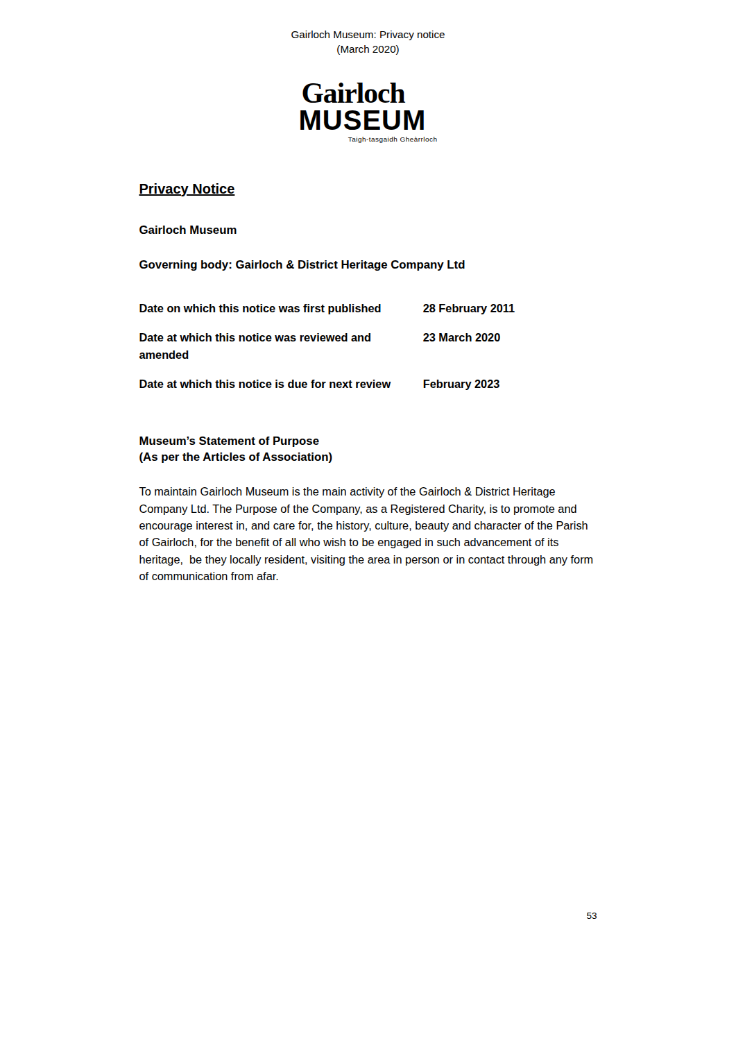Gairloch Museum: Privacy notice
(March 2020)
Gairloch
MUSEUM
Taigh-tasgaidh Gheàrrloch
Privacy Notice
Gairloch Museum
Governing body: Gairloch & District Heritage Company Ltd
| Date on which this notice was first published | 28 February 2011 |
| Date at which this notice was reviewed and amended | 23 March 2020 |
| Date at which this notice is due for next review | February 2023 |
Museum’s Statement of Purpose
(As per the Articles of Association)
To maintain Gairloch Museum is the main activity of the Gairloch & District Heritage Company Ltd. The Purpose of the Company, as a Registered Charity, is to promote and encourage interest in, and care for, the history, culture, beauty and character of the Parish of Gairloch, for the benefit of all who wish to be engaged in such advancement of its heritage, be they locally resident, visiting the area in person or in contact through any form of communication from afar.
53